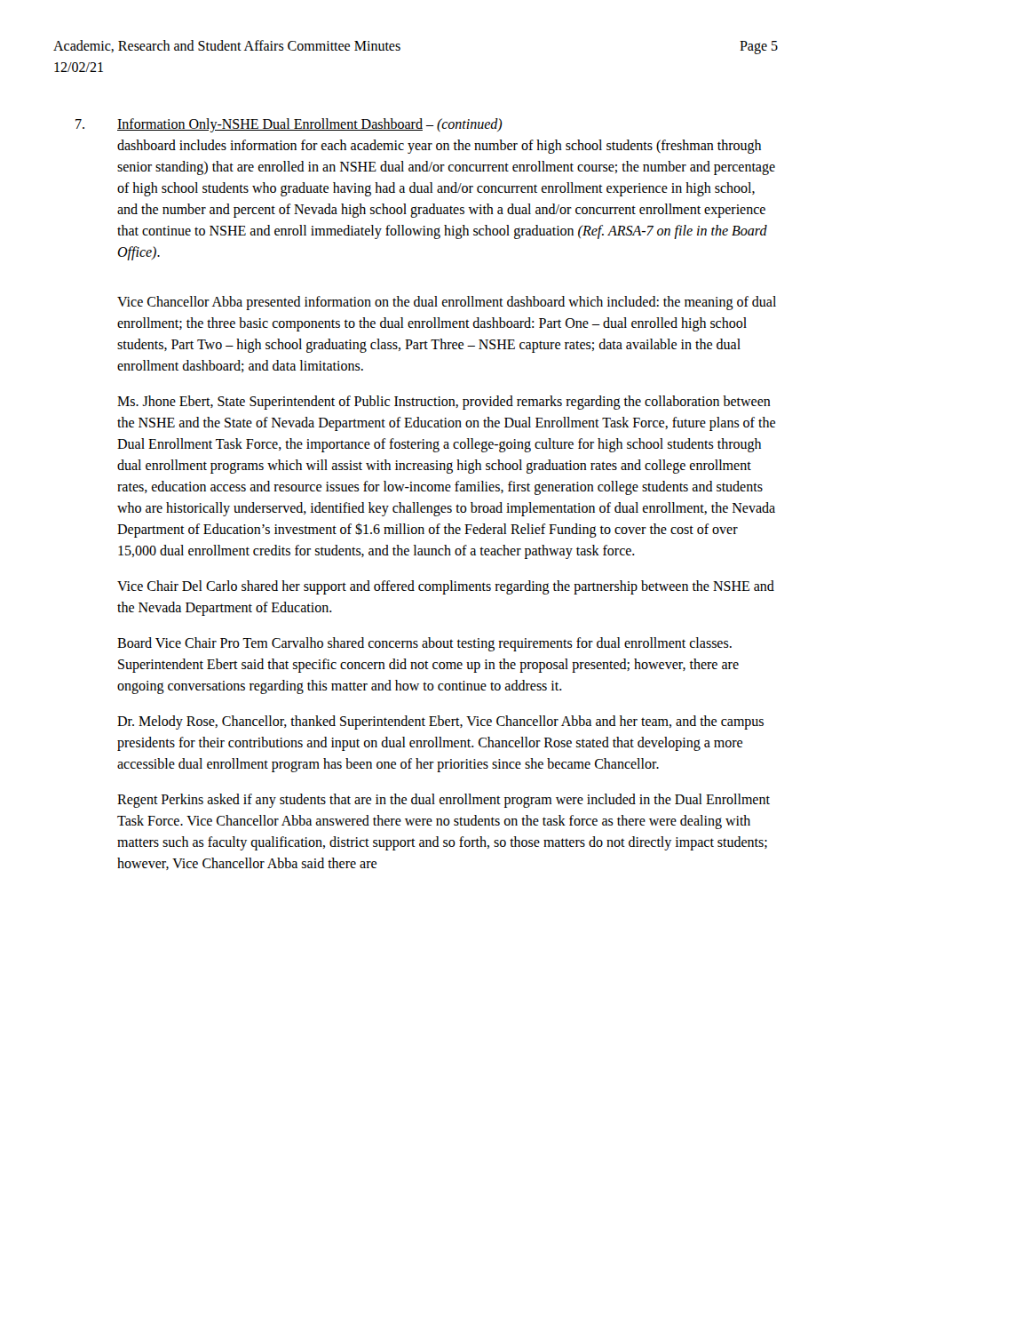Academic, Research and Student Affairs Committee Minutes
12/02/21
Page 5
7.
Information Only-NSHE Dual Enrollment Dashboard – (continued)
dashboard includes information for each academic year on the number of high school students (freshman through senior standing) that are enrolled in an NSHE dual and/or concurrent enrollment course; the number and percentage of high school students who graduate having had a dual and/or concurrent enrollment experience in high school, and the number and percent of Nevada high school graduates with a dual and/or concurrent enrollment experience that continue to NSHE and enroll immediately following high school graduation (Ref. ARSA-7 on file in the Board Office).
Vice Chancellor Abba presented information on the dual enrollment dashboard which included: the meaning of dual enrollment; the three basic components to the dual enrollment dashboard: Part One – dual enrolled high school students, Part Two – high school graduating class, Part Three – NSHE capture rates; data available in the dual enrollment dashboard; and data limitations.
Ms. Jhone Ebert, State Superintendent of Public Instruction, provided remarks regarding the collaboration between the NSHE and the State of Nevada Department of Education on the Dual Enrollment Task Force, future plans of the Dual Enrollment Task Force, the importance of fostering a college-going culture for high school students through dual enrollment programs which will assist with increasing high school graduation rates and college enrollment rates, education access and resource issues for low-income families, first generation college students and students who are historically underserved, identified key challenges to broad implementation of dual enrollment, the Nevada Department of Education’s investment of $1.6 million of the Federal Relief Funding to cover the cost of over 15,000 dual enrollment credits for students, and the launch of a teacher pathway task force.
Vice Chair Del Carlo shared her support and offered compliments regarding the partnership between the NSHE and the Nevada Department of Education.
Board Vice Chair Pro Tem Carvalho shared concerns about testing requirements for dual enrollment classes. Superintendent Ebert said that specific concern did not come up in the proposal presented; however, there are ongoing conversations regarding this matter and how to continue to address it.
Dr. Melody Rose, Chancellor, thanked Superintendent Ebert, Vice Chancellor Abba and her team, and the campus presidents for their contributions and input on dual enrollment. Chancellor Rose stated that developing a more accessible dual enrollment program has been one of her priorities since she became Chancellor.
Regent Perkins asked if any students that are in the dual enrollment program were included in the Dual Enrollment Task Force. Vice Chancellor Abba answered there were no students on the task force as there were dealing with matters such as faculty qualification, district support and so forth, so those matters do not directly impact students; however, Vice Chancellor Abba said there are